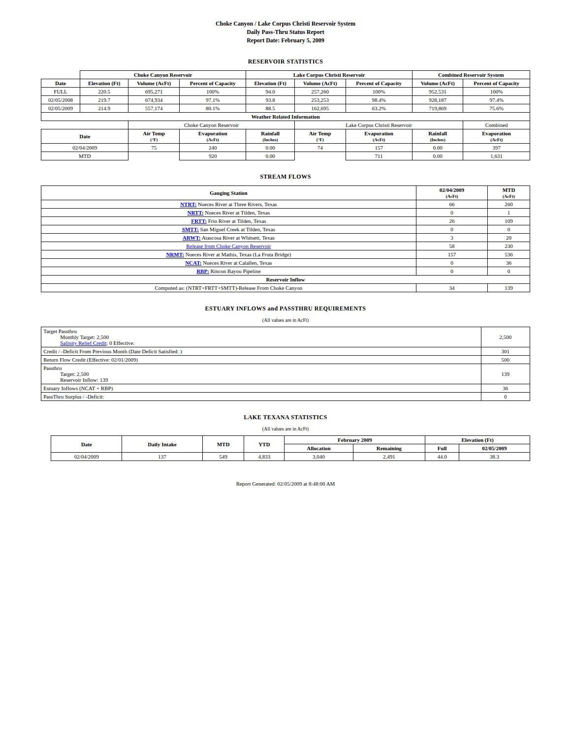Choke Canyon / Lake Corpus Christi Reservoir System
Daily Pass-Thru Status Report
Report Date: February 5, 2009
RESERVOIR STATISTICS
| | Choke Canyon Reservoir | Lake Corpus Christi Reservoir | Combined Reservoir System |
| --- | --- | --- | --- |
| Date | Elevation (Ft) | Volume (AcFt) | Percent of Capacity | Elevation (Ft) | Volume (AcFt) | Percent of Capacity | Volume (AcFt) | Percent of Capacity |
| FULL | 220.5 | 695,271 | 100% | 94.0 | 257,260 | 100% | 952,531 | 100% |
| 02/05/2008 | 219.7 | 674,934 | 97.1% | 93.8 | 253,253 | 98.4% | 928,187 | 97.4% |
| 02/05/2009 | 214.9 | 557,174 | 80.1% | 88.5 | 162,695 | 63.2% | 719,869 | 75.6% |
| Weather Related Information |
| | Choke Canyon Reservoir | Lake Corpus Christi Reservoir | Combined |
| Date | Air Temp (°F) | Evaporation (AcFt) | Rainfall (Inches) | Air Temp (°F) | Evaporation (AcFt) | Rainfall (Inches) | Evaporation (AcFt) |
| 02/04/2009 | 75 | 240 | 0.00 | 74 | 157 | 0.00 | 397 |
| MTD | | 920 | 0.00 | | 711 | 0.00 | 1,631 |
STREAM FLOWS
| Gauging Station | 02/04/2009 (AcFt) | MTD (AcFt) |
| --- | --- | --- |
| NTRT: Nueces River at Three Rivers, Texas | 66 | 260 |
| NRTT: Nueces River at Tilden, Texas | 0 | 1 |
| FRTT: Frio River at Tilden, Texas | 26 | 109 |
| SMTT: San Miguel Creek at Tilden, Texas | 0 | 0 |
| ARWT: Atascosa River at Whitsett, Texas | 3 | 20 |
| Release from Choke Canyon Reservoir | 58 | 230 |
| NRMT: Nueces River at Mathis, Texas (La Fruta Bridge) | 157 | 536 |
| NCAT: Nueces River at Calallen, Texas | 0 | 36 |
| RBP: Rincon Bayou Pipeline | 0 | 0 |
| Reservoir Inflow |
| Computed as: (NTRT+FRTT+SMTT)-Release From Choke Canyon | 34 | 139 |
ESTUARY INFLOWS and PASSTHRU REQUIREMENTS
(All values are in AcFt)
| Target Passthru Monthly Target: 2,500 Salinity Relief Credit : 0 Effective: | 2,500 |
| Credit / -Deficit From Previous Month (Date Deficit Satisfied: ) | 301 |
| Return Flow Credit (Effective: 02/01/2009) | 500 |
| Passthru Target: 2,500 Reservoir Inflow: 139 | 139 |
| Estuary Inflows (NCAT + RBP) | 36 |
| PassThru Surplus / -Deficit: | 0 |
LAKE TEXANA STATISTICS
(All values are in AcFt)
| | Date | Daily Intake | MTD | YTD | February 2009 | Elevation (Ft) |
| --- | --- | --- | --- | --- | --- | --- |
| Allocation | Remaining | Full | 02/05/2009 |
| | 02/04/2009 | 137 | 549 | 4,833 | 3,040 | 2,491 | 44.0 | 38.3 |
Report Generated: 02/05/2009 at 8:48:00 AM